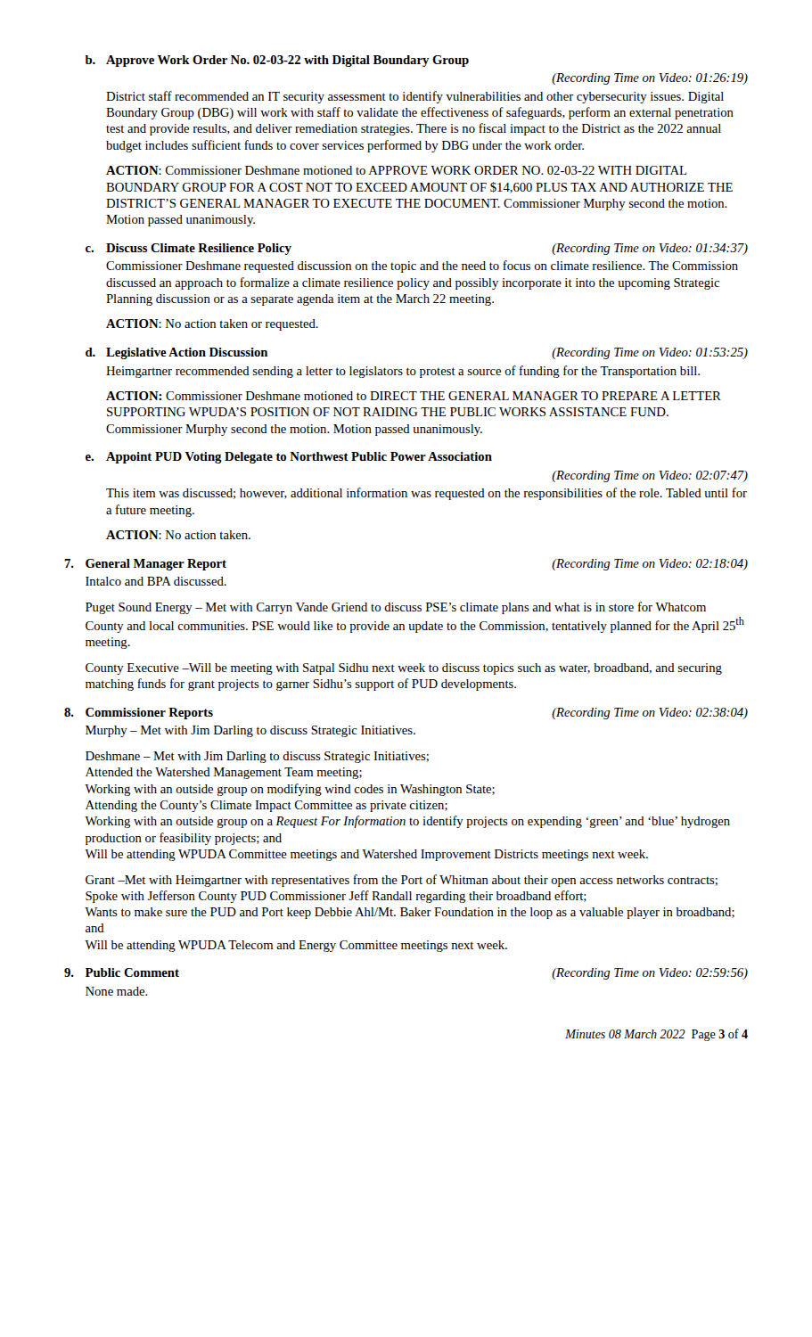b. Approve Work Order No. 02-03-22 with Digital Boundary Group
(Recording Time on Video: 01:26:19)
District staff recommended an IT security assessment to identify vulnerabilities and other cybersecurity issues. Digital Boundary Group (DBG) will work with staff to validate the effectiveness of safeguards, perform an external penetration test and provide results, and deliver remediation strategies. There is no fiscal impact to the District as the 2022 annual budget includes sufficient funds to cover services performed by DBG under the work order.
ACTION: Commissioner Deshmane motioned to APPROVE WORK ORDER NO. 02-03-22 WITH DIGITAL BOUNDARY GROUP FOR A COST NOT TO EXCEED AMOUNT OF $14,600 PLUS TAX AND AUTHORIZE THE DISTRICT’S GENERAL MANAGER TO EXECUTE THE DOCUMENT. Commissioner Murphy second the motion. Motion passed unanimously.
c. Discuss Climate Resilience Policy (Recording Time on Video: 01:34:37)
Commissioner Deshmane requested discussion on the topic and the need to focus on climate resilience. The Commission discussed an approach to formalize a climate resilience policy and possibly incorporate it into the upcoming Strategic Planning discussion or as a separate agenda item at the March 22 meeting.
ACTION: No action taken or requested.
d. Legislative Action Discussion (Recording Time on Video: 01:53:25)
Heimgartner recommended sending a letter to legislators to protest a source of funding for the Transportation bill.
ACTION: Commissioner Deshmane motioned to DIRECT THE GENERAL MANAGER TO PREPARE A LETTER SUPPORTING WPUDA’S POSITION OF NOT RAIDING THE PUBLIC WORKS ASSISTANCE FUND. Commissioner Murphy second the motion. Motion passed unanimously.
e. Appoint PUD Voting Delegate to Northwest Public Power Association
(Recording Time on Video: 02:07:47)
This item was discussed; however, additional information was requested on the responsibilities of the role. Tabled until for a future meeting.
ACTION: No action taken.
7. General Manager Report (Recording Time on Video: 02:18:04)
Intalco and BPA discussed.
Puget Sound Energy – Met with Carryn Vande Griend to discuss PSE’s climate plans and what is in store for Whatcom County and local communities. PSE would like to provide an update to the Commission, tentatively planned for the April 25th meeting.
County Executive –Will be meeting with Satpal Sidhu next week to discuss topics such as water, broadband, and securing matching funds for grant projects to garner Sidhu’s support of PUD developments.
8. Commissioner Reports (Recording Time on Video: 02:38:04)
Murphy – Met with Jim Darling to discuss Strategic Initiatives.
Deshmane – Met with Jim Darling to discuss Strategic Initiatives;
Attended the Watershed Management Team meeting;
Working with an outside group on modifying wind codes in Washington State;
Attending the County’s Climate Impact Committee as private citizen;
Working with an outside group on a Request For Information to identify projects on expending ‘green’ and ‘blue’ hydrogen production or feasibility projects; and
Will be attending WPUDA Committee meetings and Watershed Improvement Districts meetings next week.
Grant –Met with Heimgartner with representatives from the Port of Whitman about their open access networks contracts;
Spoke with Jefferson County PUD Commissioner Jeff Randall regarding their broadband effort;
Wants to make sure the PUD and Port keep Debbie Ahl/Mt. Baker Foundation in the loop as a valuable player in broadband; and
Will be attending WPUDA Telecom and Energy Committee meetings next week.
9. Public Comment (Recording Time on Video: 02:59:56)
None made.
Minutes 08 March 2022 Page 3 of 4